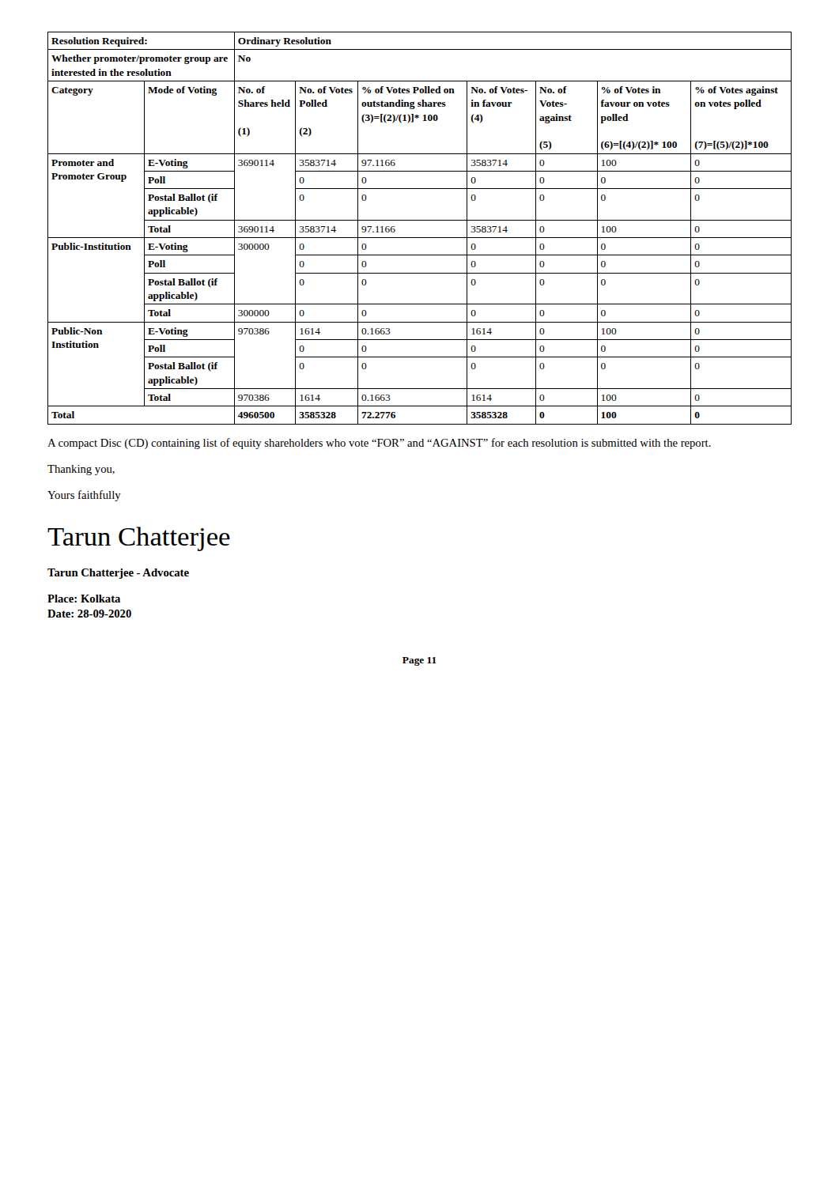| Resolution Required: | Ordinary Resolution |
| --- | --- |
| Whether promoter/promoter group are interested in the resolution | No |
| Category | Mode of Voting | No. of Shares held (1) | No. of Votes Polled (2) | % of Votes Polled on outstanding shares (3)=[(2)/(1)]* 100 | No. of Votes- in favour (4) | No. of Votes-against (5) | % of Votes in favour on votes polled (6)=[(4)/(2)]* 100 | % of Votes against on votes polled (7)=[(5)/(2)]*100 |
| Promoter and Promoter Group | E-Voting | 3690114 | 3583714 | 97.1166 | 3583714 | 0 | 100 | 0 |
| Poll | 0 | 0 | 0 | 0 | 0 | 0 |
| Postal Ballot (if applicable) | 0 | 0 | 0 | 0 | 0 | 0 |
| Total | 3690114 | 3583714 | 97.1166 | 3583714 | 0 | 100 | 0 |
| Public-Institution | E-Voting | 300000 | 0 | 0 | 0 | 0 | 0 | 0 |
| Poll | 0 | 0 | 0 | 0 | 0 | 0 |
| Postal Ballot (if applicable) | 0 | 0 | 0 | 0 | 0 | 0 |
| Total | 300000 | 0 | 0 | 0 | 0 | 0 | 0 |
| Public-Non Institution | E-Voting | 970386 | 1614 | 0.1663 | 1614 | 0 | 100 | 0 |
| Poll | 0 | 0 | 0 | 0 | 0 | 0 |
| Postal Ballot (if applicable) | 0 | 0 | 0 | 0 | 0 | 0 |
| Total | 970386 | 1614 | 0.1663 | 1614 | 0 | 100 | 0 |
| Total | 4960500 | 3585328 | 72.2776 | 3585328 | 0 | 100 | 0 |
A compact Disc (CD) containing list of equity shareholders who vote “FOR” and “AGAINST” for each resolution is submitted with the report.
Thanking you,
Yours faithfully
Tarun Chatterjee
Tarun Chatterjee - Advocate
Place: Kolkata
Date: 28-09-2020
Page 11